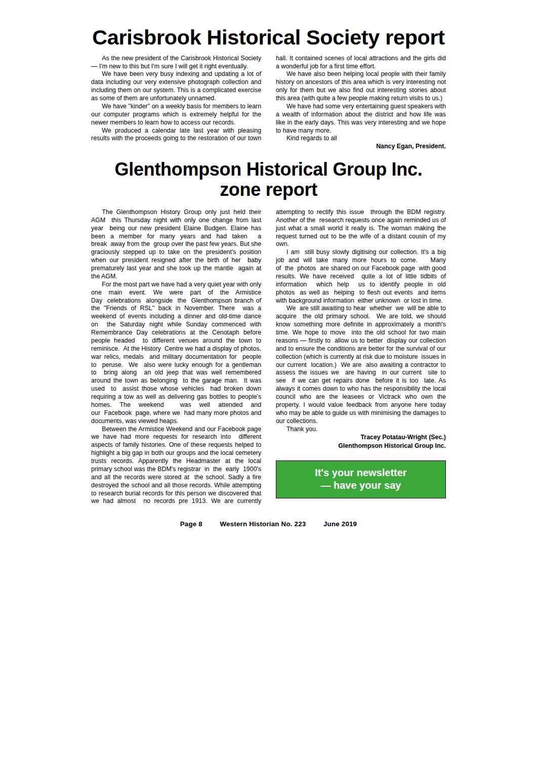Carisbrook Historical Society report
As the new president of the Carisbrook Historical Society — I'm new to this but I'm sure I will get it right eventually.
We have been very busy indexing and updating a lot of data including our very extensive photograph collection and including them on our system. This is a complicated exercise as some of them are unfortunately unnamed.
We have "kinder" on a weekly basis for members to learn our computer programs which is extremely helpful for the newer members to learn how to access our records.
We produced a calendar late last year with pleasing results with the proceeds going to the restoration of our town hall. It contained scenes of local attractions and the girls did a wonderful job for a first time effort.
We have also been helping local people with their family history on ancestors of this area which is very interesting not only for them but we also find out interesting stories about this area (with quite a few people making return visits to us.)
We have had some very entertaining guest speakers with a wealth of information about the district and how life was like in the early days. This was very interesting and we hope to have many more.
Kind regards to all
Nancy Egan, President.
Glenthompson Historical Group Inc.
zone report
The Glenthompson History Group only just held their AGM this Thursday night with only one change from last year being our new president Elaine Budgen. Elaine has been a member for many years and had taken a break away from the group over the past few years. But she graciously stepped up to take on the president's position when our president resigned after the birth of her baby prematurely last year and she took up the mantle again at the AGM.
For the most part we have had a very quiet year with only one main event. We were part of the Armistice Day celebrations alongside the Glenthompson branch of the "Friends of RSL" back in November. There was a weekend of events including a dinner and old-time dance on the Saturday night while Sunday commenced with Remembrance Day celebrations at the Cenotaph before people headed to different venues around the town to reminisce. At the History Centre we had a display of photos, war relics, medals and military documentation for people to peruse. We also were lucky enough for a gentleman to bring along an old jeep that was well remembered around the town as belonging to the garage man. It was used to assist those whose vehicles had broken down requiring a tow as well as delivering gas bottles to people's homes. The weekend was well attended and our Facebook page, where we had many more photos and documents, was viewed heaps.
Between the Armistice Weekend and our Facebook page we have had more requests for research into different aspects of family histories. One of these requests helped to highlight a big gap in both our groups and the local cemetery trusts records. Apparently the Headmaster at the local primary school was the BDM's registrar in the early 1900's and all the records were stored at the school. Sadly a fire destroyed the school and all those records. While attempting to research burial records for this person we discovered that we had almost no records pre 1913. We are currently attempting to rectify this issue through the BDM registry. Another of the research requests once again reminded us of just what a small world it really is. The woman making the request turned out to be the wife of a distant cousin of my own.
I am still busy slowly digitising our collection. It's a big job and will take many more hours to come. Many of the photos are shared on our Facebook page with good results. We have received quite a lot of little tidbits of information which help us to identify people in old photos as well as helping to flesh out events and items with background information either unknown or lost in time.
We are still awaiting to hear whether we will be able to acquire the old primary school. We are told, we should know something more definite in approximately a month's time. We hope to move into the old school for two main reasons — firstly to allow us to better display our collection and to ensure the conditions are better for the survival of our collection (which is currently at risk due to moisture issues in our current location.) We are also awaiting a contractor to assess the issues we are having in our current site to see if we can get repairs done before it is too late. As always it comes down to who has the responsibility the local council who are the leasees or Victrack who own the property. I would value feedback from anyone here today who may be able to guide us with minimising the damages to our collections.
Thank you.
Tracey Potatau-Wright (Sec.)
Glenthompson Historical Group Inc.
It's your newsletter
— have your say
Page 8 Western Historian No. 223 June 2019